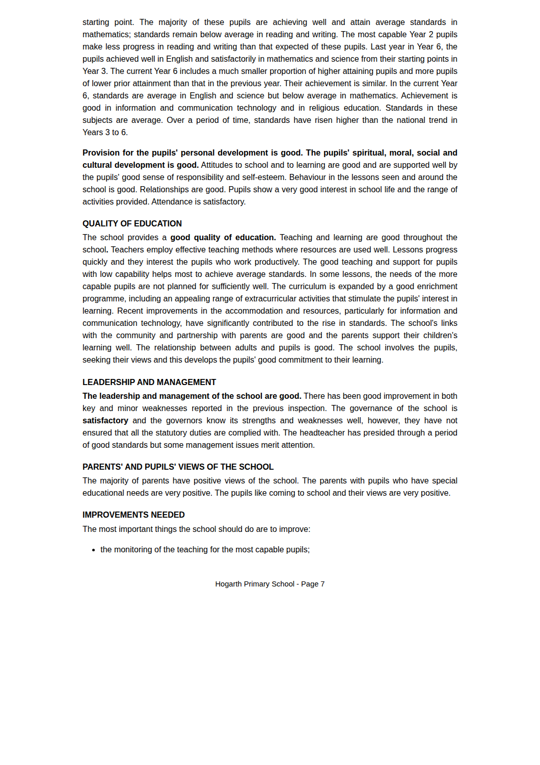starting point. The majority of these pupils are achieving well and attain average standards in mathematics; standards remain below average in reading and writing. The most capable Year 2 pupils make less progress in reading and writing than that expected of these pupils. Last year in Year 6, the pupils achieved well in English and satisfactorily in mathematics and science from their starting points in Year 3. The current Year 6 includes a much smaller proportion of higher attaining pupils and more pupils of lower prior attainment than that in the previous year. Their achievement is similar. In the current Year 6, standards are average in English and science but below average in mathematics. Achievement is good in information and communication technology and in religious education. Standards in these subjects are average. Over a period of time, standards have risen higher than the national trend in Years 3 to 6.
Provision for the pupils' personal development is good. The pupils' spiritual, moral, social and cultural development is good. Attitudes to school and to learning are good and are supported well by the pupils' good sense of responsibility and self-esteem. Behaviour in the lessons seen and around the school is good. Relationships are good. Pupils show a very good interest in school life and the range of activities provided. Attendance is satisfactory.
Quality of Education
The school provides a good quality of education. Teaching and learning are good throughout the school. Teachers employ effective teaching methods where resources are used well. Lessons progress quickly and they interest the pupils who work productively. The good teaching and support for pupils with low capability helps most to achieve average standards. In some lessons, the needs of the more capable pupils are not planned for sufficiently well. The curriculum is expanded by a good enrichment programme, including an appealing range of extracurricular activities that stimulate the pupils' interest in learning. Recent improvements in the accommodation and resources, particularly for information and communication technology, have significantly contributed to the rise in standards. The school's links with the community and partnership with parents are good and the parents support their children's learning well. The relationship between adults and pupils is good. The school involves the pupils, seeking their views and this develops the pupils' good commitment to their learning.
Leadership and Management
The leadership and management of the school are good. There has been good improvement in both key and minor weaknesses reported in the previous inspection. The governance of the school is satisfactory and the governors know its strengths and weaknesses well, however, they have not ensured that all the statutory duties are complied with. The headteacher has presided through a period of good standards but some management issues merit attention.
Parents' and Pupils' Views of the School
The majority of parents have positive views of the school. The parents with pupils who have special educational needs are very positive. The pupils like coming to school and their views are very positive.
Improvements Needed
The most important things the school should do are to improve:
the monitoring of the teaching for the most capable pupils;
Hogarth Primary School - Page 7